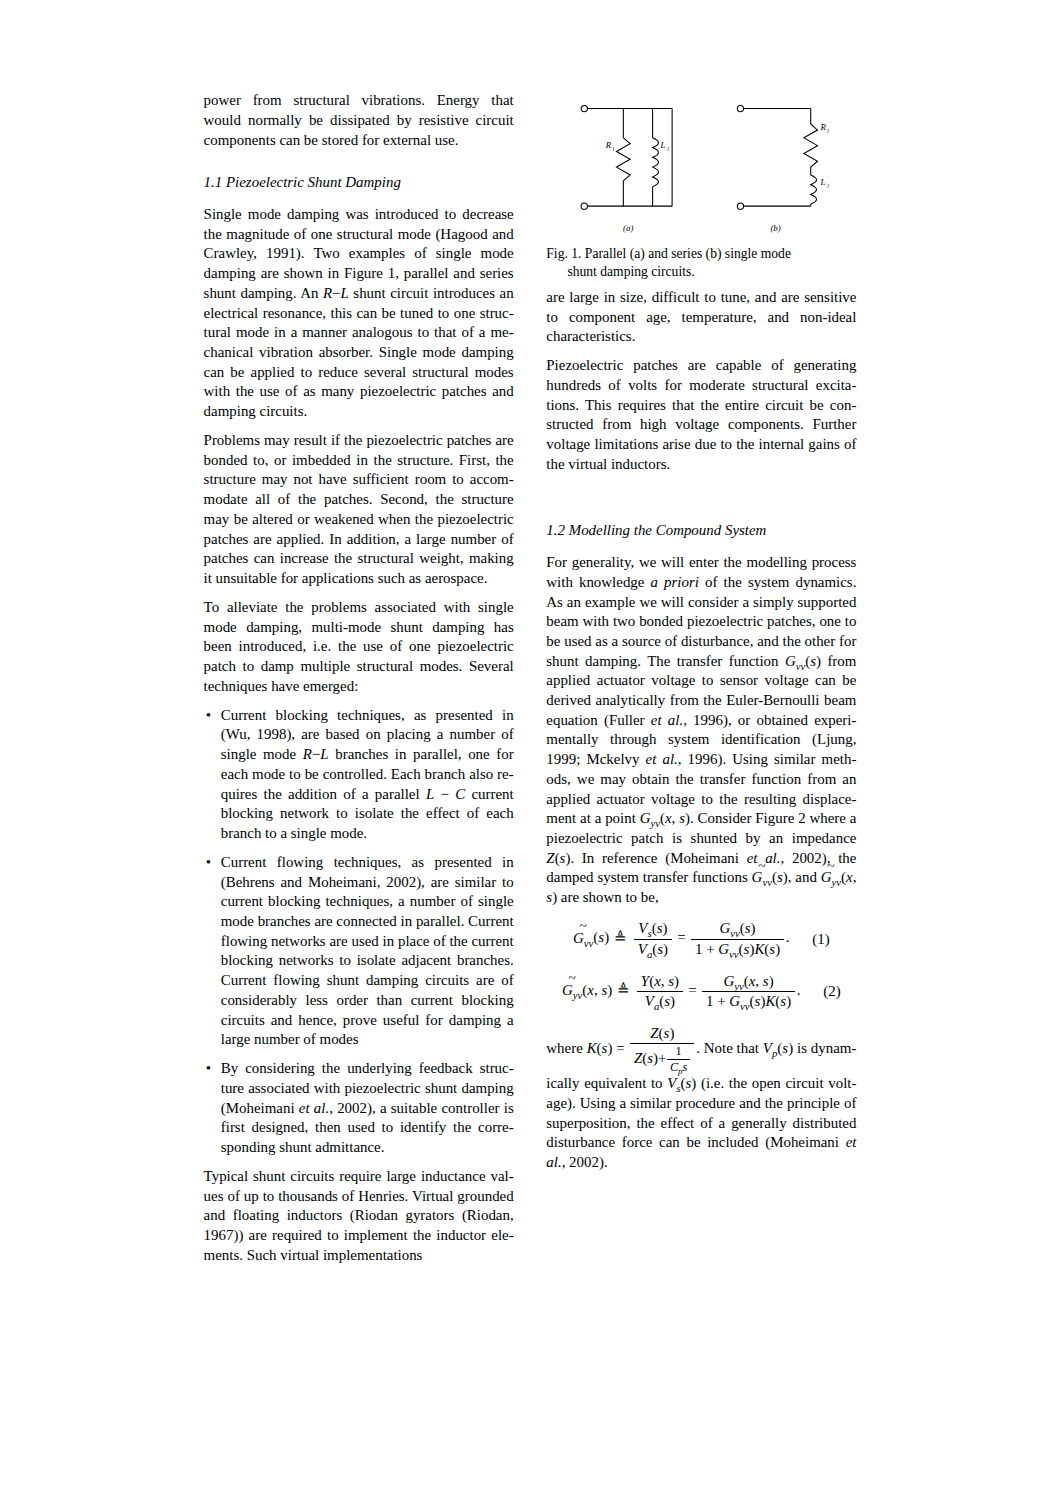power from structural vibrations. Energy that would normally be dissipated by resistive circuit components can be stored for external use.
1.1 Piezoelectric Shunt Damping
Single mode damping was introduced to decrease the magnitude of one structural mode (Hagood and Crawley, 1991). Two examples of single mode damping are shown in Figure 1, parallel and series shunt damping. An R−L shunt circuit introduces an electrical resonance, this can be tuned to one structural mode in a manner analogous to that of a mechanical vibration absorber. Single mode damping can be applied to reduce several structural modes with the use of as many piezoelectric patches and damping circuits.
Problems may result if the piezoelectric patches are bonded to, or imbedded in the structure. First, the structure may not have sufficient room to accommodate all of the patches. Second, the structure may be altered or weakened when the piezoelectric patches are applied. In addition, a large number of patches can increase the structural weight, making it unsuitable for applications such as aerospace.
To alleviate the problems associated with single mode damping, multi-mode shunt damping has been introduced, i.e. the use of one piezoelectric patch to damp multiple structural modes. Several techniques have emerged:
Current blocking techniques, as presented in (Wu, 1998), are based on placing a number of single mode R−L branches in parallel, one for each mode to be controlled. Each branch also requires the addition of a parallel L − C current blocking network to isolate the effect of each branch to a single mode.
Current flowing techniques, as presented in (Behrens and Moheimani, 2002), are similar to current blocking techniques, a number of single mode branches are connected in parallel. Current flowing networks are used in place of the current blocking networks to isolate adjacent branches. Current flowing shunt damping circuits are of considerably less order than current blocking circuits and hence, prove useful for damping a large number of modes
By considering the underlying feedback structure associated with piezoelectric shunt damping (Moheimani et al., 2002), a suitable controller is first designed, then used to identify the corresponding shunt admittance.
Typical shunt circuits require large inductance values of up to thousands of Henries. Virtual grounded and floating inductors (Riodan gyrators (Riodan, 1967)) are required to implement the inductor elements. Such virtual implementations
Rl Ll Rl Ll (a) (b)
Fig. 1. Parallel (a) and series (b) single mode shunt damping circuits.
are large in size, difficult to tune, and are sensitive to component age, temperature, and non-ideal characteristics.
Piezoelectric patches are capable of generating hundreds of volts for moderate structural excitations. This requires that the entire circuit be constructed from high voltage components. Further voltage limitations arise due to the internal gains of the virtual inductors.
1.2 Modelling the Compound System
For generality, we will enter the modelling process with knowledge a priori of the system dynamics. As an example we will consider a simply supported beam with two bonded piezoelectric patches, one to be used as a source of disturbance, and the other for shunt damping. The transfer function Gvv(s) from applied actuator voltage to sensor voltage can be derived analytically from the Euler-Bernoulli beam equation (Fuller et al., 1996), or obtained experimentally through system identification (Ljung, 1999; Mckelvy et al., 1996). Using similar methods, we may obtain the transfer function from an applied actuator voltage to the resulting displacement at a point Gyv(x, s). Consider Figure 2 where a piezoelectric patch is shunted by an impedance Z(s). In reference (Moheimani et al., 2002), the damped system transfer functions ~Gvv(s), and ~Gyv(x, s) are shown to be,
~Gvv(s) Vs(s) Va(s) = Gvv(s) 1 + Gvv(s)K(s).
(1)
~Gyv(x, s) Y(x, s) Va(s) = Gyv(x, s) 1 + Gvv(s)K(s).
(2)
where K(s) = Z(s) Z(s)+1 Cps. Note that Vp(s) is dynamically equivalent to Vs(s) (i.e. the open circuit voltage). Using a similar procedure and the principle of superposition, the effect of a generally distributed disturbance force can be included (Moheimani et al., 2002).